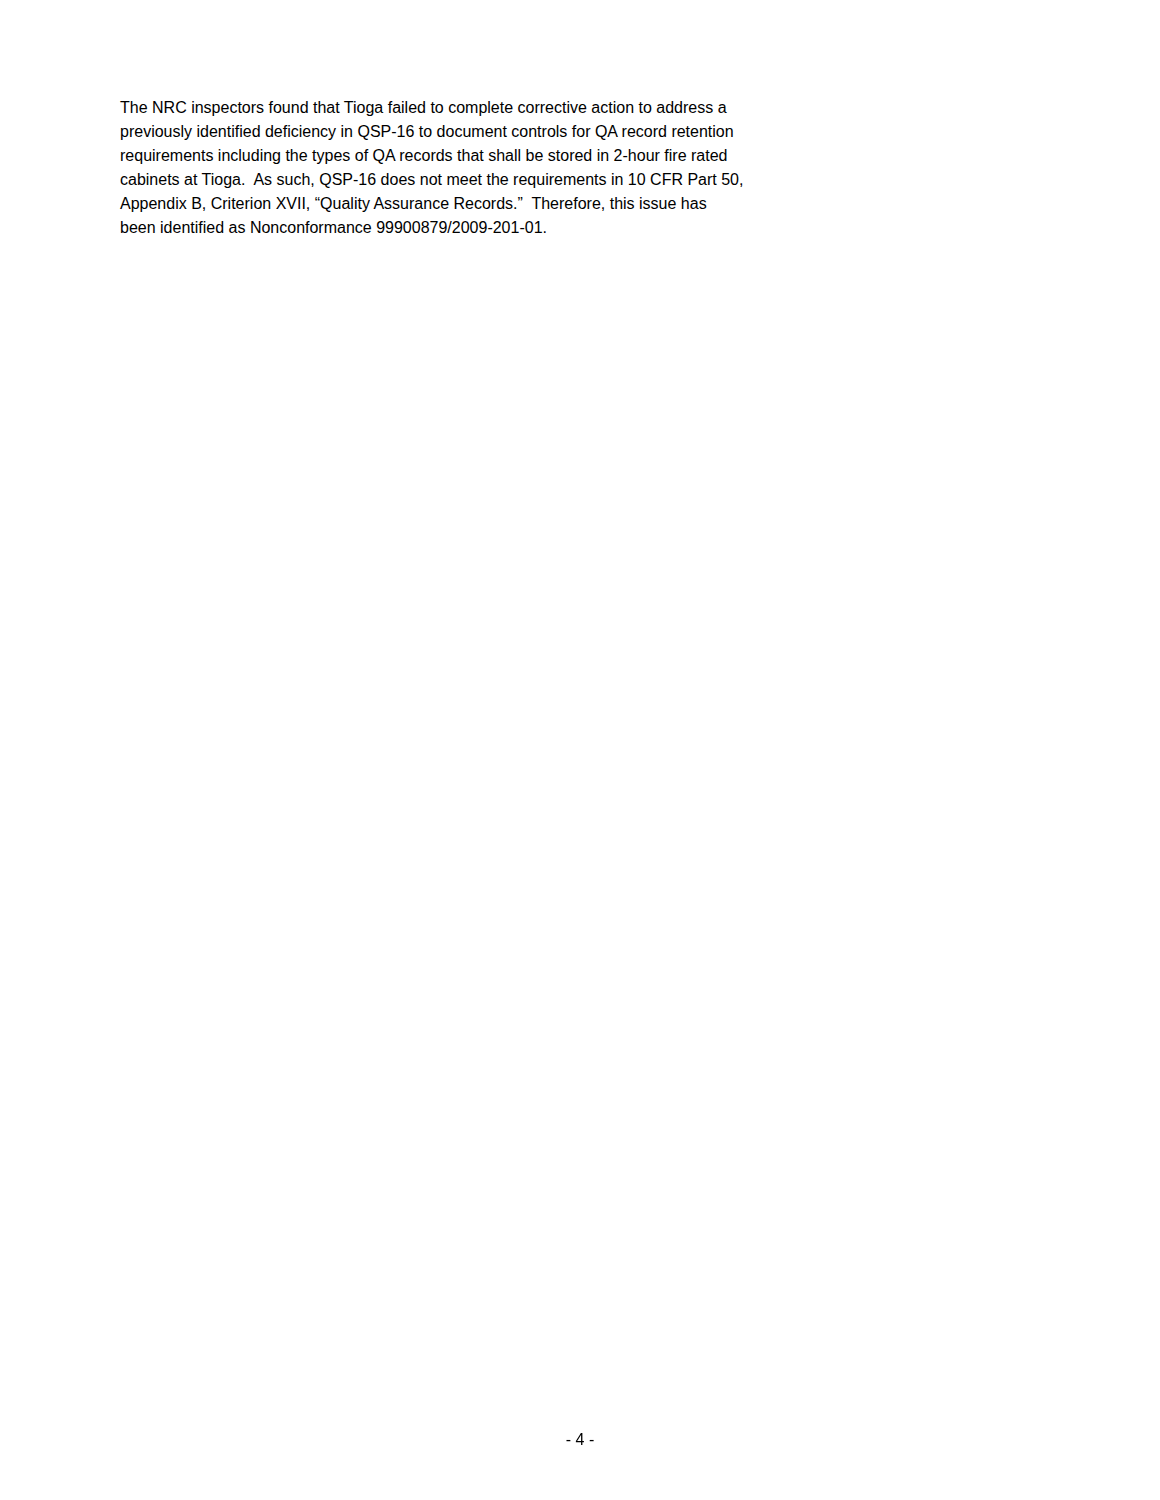The NRC inspectors found that Tioga failed to complete corrective action to address a previously identified deficiency in QSP-16 to document controls for QA record retention requirements including the types of QA records that shall be stored in 2-hour fire rated cabinets at Tioga. As such, QSP-16 does not meet the requirements in 10 CFR Part 50, Appendix B, Criterion XVII, “Quality Assurance Records.” Therefore, this issue has been identified as Nonconformance 99900879/2009-201-01.
- 4 -